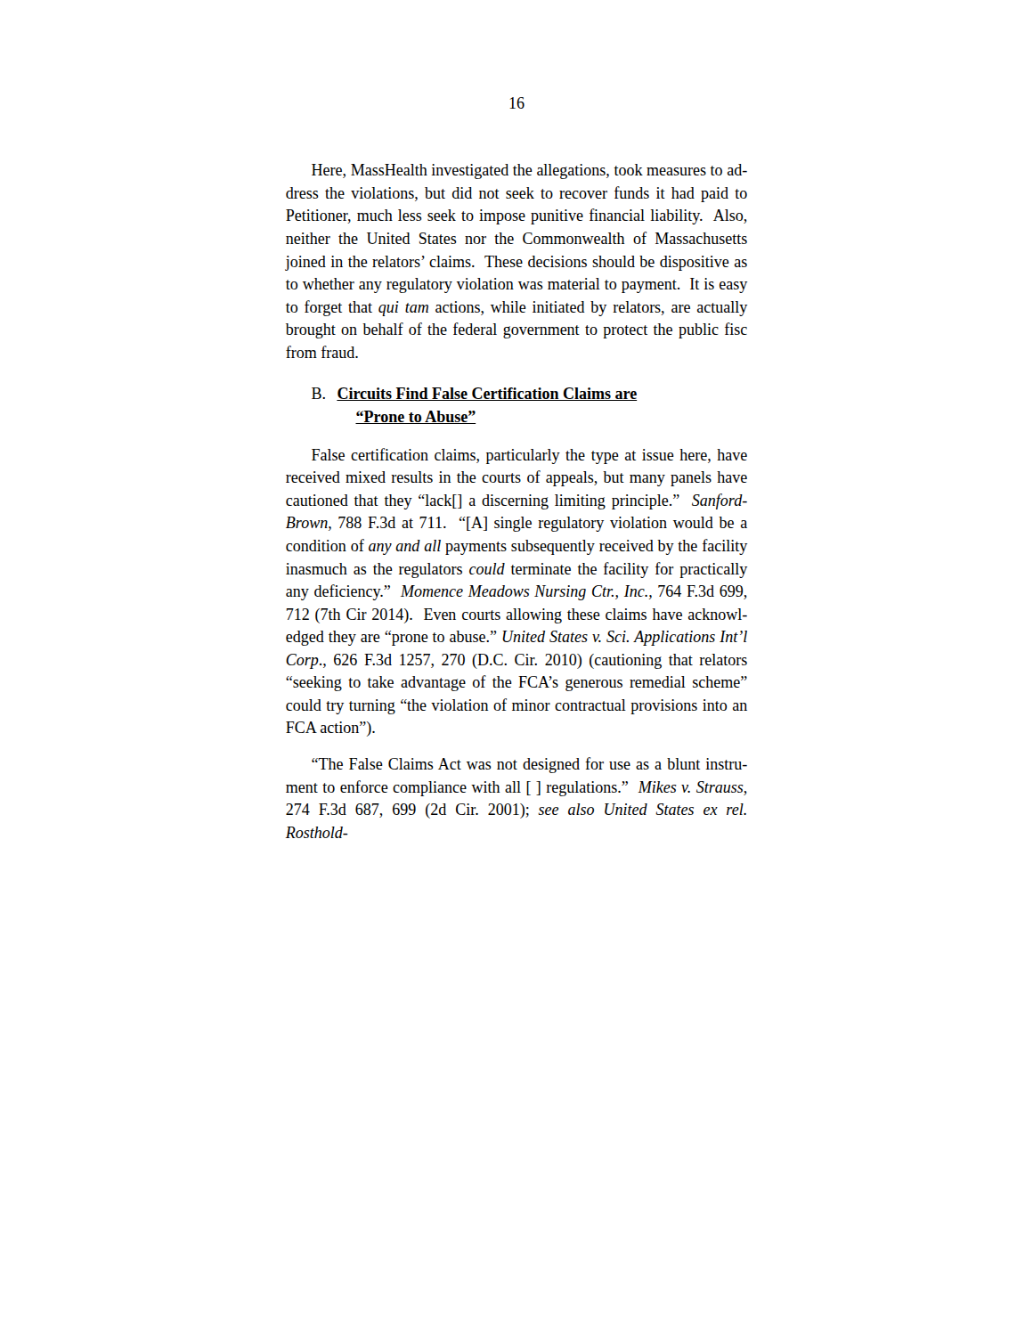16
Here, MassHealth investigated the allegations, took measures to address the violations, but did not seek to recover funds it had paid to Petitioner, much less seek to impose punitive financial liability. Also, neither the United States nor the Commonwealth of Massachusetts joined in the relators’ claims. These decisions should be dispositive as to whether any regulatory violation was material to payment. It is easy to forget that qui tam actions, while initiated by relators, are actually brought on behalf of the federal government to protect the public fisc from fraud.
B. Circuits Find False Certification Claims are“Prone to Abuse”
False certification claims, particularly the type at issue here, have received mixed results in the courts of appeals, but many panels have cautioned that they “lack[] a discerning limiting principle.” Sanford-Brown, 788 F.3d at 711. “[A] single regulatory violation would be a condition of any and all payments subsequently received by the facility inasmuch as the regulators could terminate the facility for practically any deficiency.” Momence Meadows Nursing Ctr., Inc., 764 F.3d 699, 712 (7th Cir 2014). Even courts allowing these claims have acknowledged they are “prone to abuse.” United States v. Sci. Applications Int’l Corp., 626 F.3d 1257, 270 (D.C. Cir. 2010) (cautioning that relators “seeking to take advantage of the FCA’s generous remedial scheme” could try turning “the violation of minor contractual provisions into an FCA action”).
“The False Claims Act was not designed for use as a blunt instrument to enforce compliance with all [ ] regulations.” Mikes v. Strauss, 274 F.3d 687, 699 (2d Cir. 2001); see also United States ex rel. Rosthold-